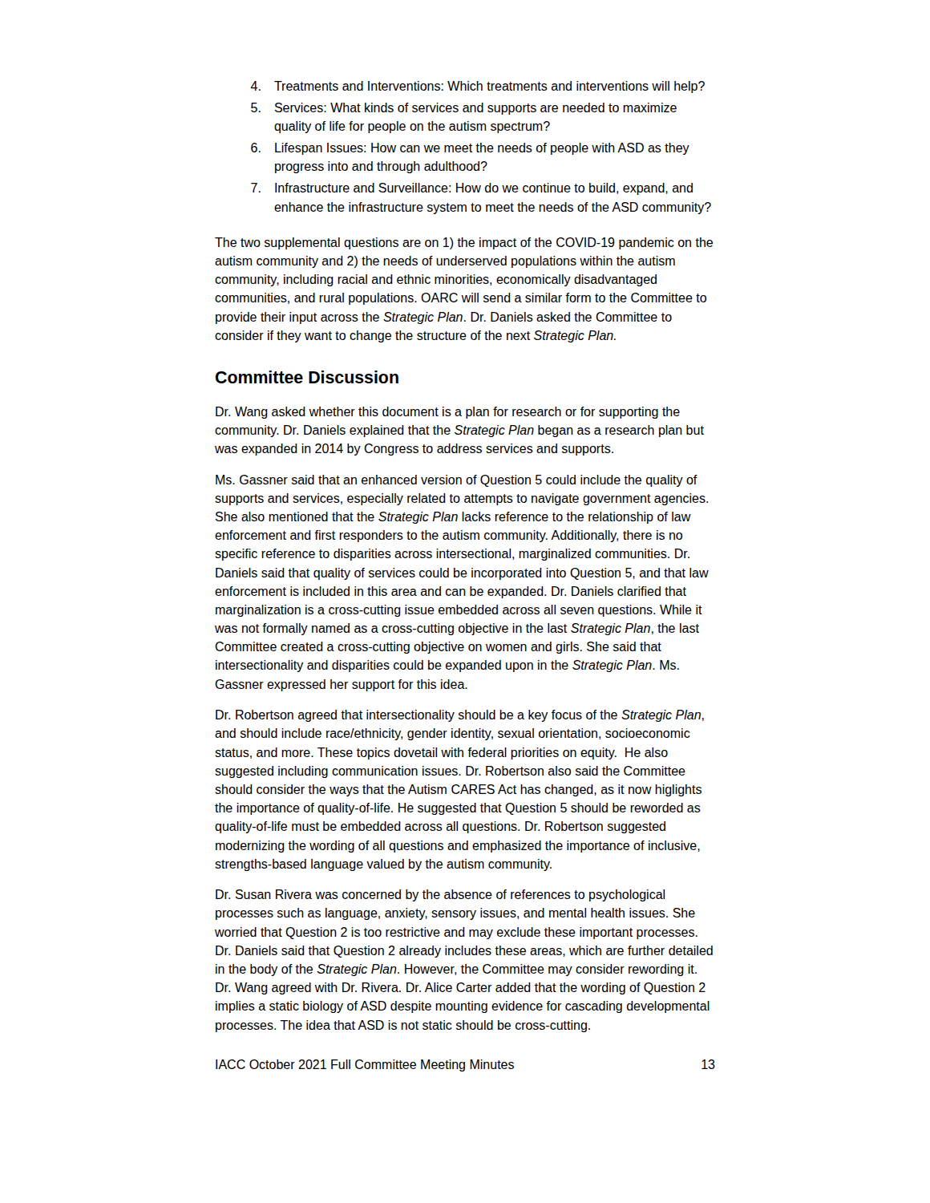Treatments and Interventions: Which treatments and interventions will help?
Services: What kinds of services and supports are needed to maximize quality of life for people on the autism spectrum?
Lifespan Issues: How can we meet the needs of people with ASD as they progress into and through adulthood?
Infrastructure and Surveillance: How do we continue to build, expand, and enhance the infrastructure system to meet the needs of the ASD community?
The two supplemental questions are on 1) the impact of the COVID-19 pandemic on the autism community and 2) the needs of underserved populations within the autism community, including racial and ethnic minorities, economically disadvantaged communities, and rural populations. OARC will send a similar form to the Committee to provide their input across the Strategic Plan. Dr. Daniels asked the Committee to consider if they want to change the structure of the next Strategic Plan.
Committee Discussion
Dr. Wang asked whether this document is a plan for research or for supporting the community. Dr. Daniels explained that the Strategic Plan began as a research plan but was expanded in 2014 by Congress to address services and supports.
Ms. Gassner said that an enhanced version of Question 5 could include the quality of supports and services, especially related to attempts to navigate government agencies. She also mentioned that the Strategic Plan lacks reference to the relationship of law enforcement and first responders to the autism community. Additionally, there is no specific reference to disparities across intersectional, marginalized communities. Dr. Daniels said that quality of services could be incorporated into Question 5, and that law enforcement is included in this area and can be expanded. Dr. Daniels clarified that marginalization is a cross-cutting issue embedded across all seven questions. While it was not formally named as a cross-cutting objective in the last Strategic Plan, the last Committee created a cross-cutting objective on women and girls. She said that intersectionality and disparities could be expanded upon in the Strategic Plan. Ms. Gassner expressed her support for this idea.
Dr. Robertson agreed that intersectionality should be a key focus of the Strategic Plan, and should include race/ethnicity, gender identity, sexual orientation, socioeconomic status, and more. These topics dovetail with federal priorities on equity. He also suggested including communication issues. Dr. Robertson also said the Committee should consider the ways that the Autism CARES Act has changed, as it now higlights the importance of quality-of-life. He suggested that Question 5 should be reworded as quality-of-life must be embedded across all questions. Dr. Robertson suggested modernizing the wording of all questions and emphasized the importance of inclusive, strengths-based language valued by the autism community.
Dr. Susan Rivera was concerned by the absence of references to psychological processes such as language, anxiety, sensory issues, and mental health issues. She worried that Question 2 is too restrictive and may exclude these important processes. Dr. Daniels said that Question 2 already includes these areas, which are further detailed in the body of the Strategic Plan. However, the Committee may consider rewording it. Dr. Wang agreed with Dr. Rivera. Dr. Alice Carter added that the wording of Question 2 implies a static biology of ASD despite mounting evidence for cascading developmental processes. The idea that ASD is not static should be cross-cutting.
IACC October 2021 Full Committee Meeting Minutes 13